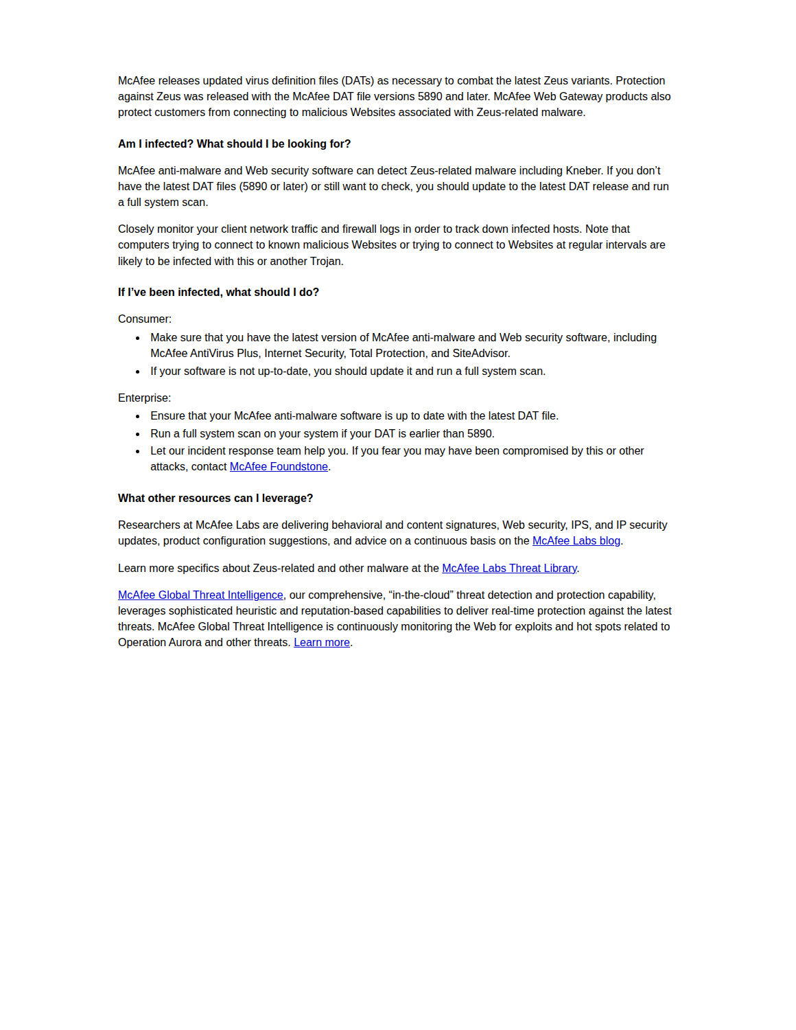McAfee releases updated virus definition files (DATs) as necessary to combat the latest Zeus variants. Protection against Zeus was released with the McAfee DAT file versions 5890 and later. McAfee Web Gateway products also protect customers from connecting to malicious Websites associated with Zeus-related malware.
Am I infected? What should I be looking for?
McAfee anti-malware and Web security software can detect Zeus-related malware including Kneber. If you don’t have the latest DAT files (5890 or later) or still want to check, you should update to the latest DAT release and run a full system scan.
Closely monitor your client network traffic and firewall logs in order to track down infected hosts. Note that computers trying to connect to known malicious Websites or trying to connect to Websites at regular intervals are likely to be infected with this or another Trojan.
If I’ve been infected, what should I do?
Consumer:
Make sure that you have the latest version of McAfee anti-malware and Web security software, including McAfee AntiVirus Plus, Internet Security, Total Protection, and SiteAdvisor.
If your software is not up-to-date, you should update it and run a full system scan.
Enterprise:
Ensure that your McAfee anti-malware software is up to date with the latest DAT file.
Run a full system scan on your system if your DAT is earlier than 5890.
Let our incident response team help you. If you fear you may have been compromised by this or other attacks, contact McAfee Foundstone.
What other resources can I leverage?
Researchers at McAfee Labs are delivering behavioral and content signatures, Web security, IPS, and IP security updates, product configuration suggestions, and advice on a continuous basis on the McAfee Labs blog.
Learn more specifics about Zeus-related and other malware at the McAfee Labs Threat Library.
McAfee Global Threat Intelligence, our comprehensive, “in-the-cloud” threat detection and protection capability, leverages sophisticated heuristic and reputation-based capabilities to deliver real-time protection against the latest threats. McAfee Global Threat Intelligence is continuously monitoring the Web for exploits and hot spots related to Operation Aurora and other threats. Learn more.